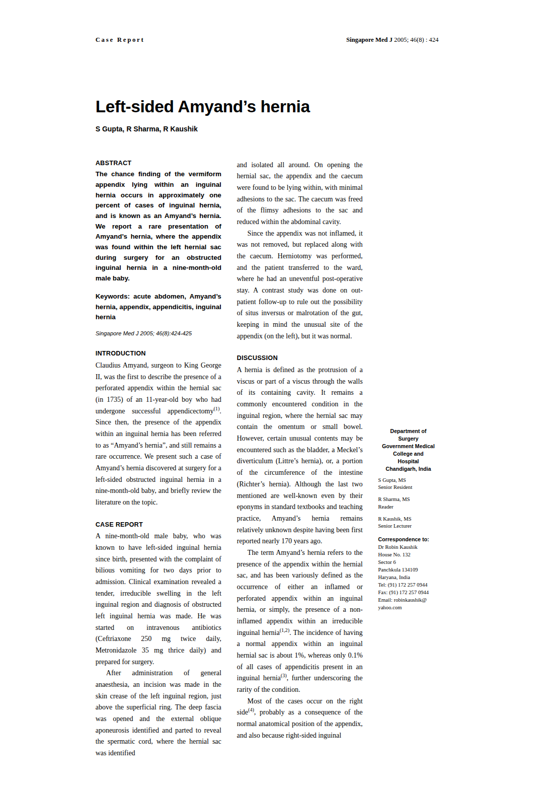Case Report
Singapore Med J 2005; 46(8) : 424
Left-sided Amyand’s hernia
S Gupta, R Sharma, R Kaushik
Abstract
The chance finding of the vermiform appendix lying within an inguinal hernia occurs in approximately one percent of cases of inguinal hernia, and is known as an Amyand’s hernia. We report a rare presentation of Amyand’s hernia, where the appendix was found within the left hernial sac during surgery for an obstructed inguinal hernia in a nine-month-old male baby.
Keywords: acute abdomen, Amyand’s hernia, appendix, appendicitis, inguinal hernia
Singapore Med J 2005; 46(8):424-425
Introduction
Claudius Amyand, surgeon to King George II, was the first to describe the presence of a perforated appendix within the hernial sac (in 1735) of an 11-year-old boy who had undergone successful appendicectomy(1). Since then, the presence of the appendix within an inguinal hernia has been referred to as “Amyand’s hernia”, and still remains a rare occurrence. We present such a case of Amyand’s hernia discovered at surgery for a left-sided obstructed inguinal hernia in a nine-month-old baby, and briefly review the literature on the topic.
Case Report
A nine-month-old male baby, who was known to have left-sided inguinal hernia since birth, presented with the complaint of bilious vomiting for two days prior to admission. Clinical examination revealed a tender, irreducible swelling in the left inguinal region and diagnosis of obstructed left inguinal hernia was made. He was started on intravenous antibiotics (Ceftriaxone 250 mg twice daily, Metronidazole 35 mg thrice daily) and prepared for surgery.
After administration of general anaesthesia, an incision was made in the skin crease of the left inguinal region, just above the superficial ring. The deep fascia was opened and the external oblique aponeurosis identified and parted to reveal the spermatic cord, where the hernial sac was identified
and isolated all around. On opening the hernial sac, the appendix and the caecum were found to be lying within, with minimal adhesions to the sac. The caecum was freed of the flimsy adhesions to the sac and reduced within the abdominal cavity.
Since the appendix was not inflamed, it was not removed, but replaced along with the caecum. Herniotomy was performed, and the patient transferred to the ward, where he had an uneventful post-operative stay. A contrast study was done on out-patient follow-up to rule out the possibility of situs inversus or malrotation of the gut, keeping in mind the unusual site of the appendix (on the left), but it was normal.
Discussion
A hernia is defined as the protrusion of a viscus or part of a viscus through the walls of its containing cavity. It remains a commonly encountered condition in the inguinal region, where the hernial sac may contain the omentum or small bowel. However, certain unusual contents may be encountered such as the bladder, a Meckel’s diverticulum (Littre’s hernia), or, a portion of the circumference of the intestine (Richter’s hernia). Although the last two mentioned are well-known even by their eponyms in standard textbooks and teaching practice, Amyand’s hernia remains relatively unknown despite having been first reported nearly 170 years ago.
The term Amyand’s hernia refers to the presence of the appendix within the hernial sac, and has been variously defined as the occurrence of either an inflamed or perforated appendix within an inguinal hernia, or simply, the presence of a non-inflamed appendix within an irreducible inguinal hernia(1,2). The incidence of having a normal appendix within an inguinal hernial sac is about 1%, whereas only 0.1% of all cases of appendicitis present in an inguinal hernia(3), further underscoring the rarity of the condition.
Most of the cases occur on the right side(4), probably as a consequence of the normal anatomical position of the appendix, and also because right-sided inguinal
Department of Surgery Government Medical College and Hospital Chandigarh, India
S Gupta, MS
Senior Resident
R Sharma, MS
Reader
R Kaushik, MS
Senior Lecturer
Correspondence to:
Dr Robin Kaushik
House No. 132
Sector 6
Panchkula 134109
Haryana, India
Tel: (91) 172 257 0944
Fax: (91) 172 257 0944
Email: robinkaushik@
yahoo.com